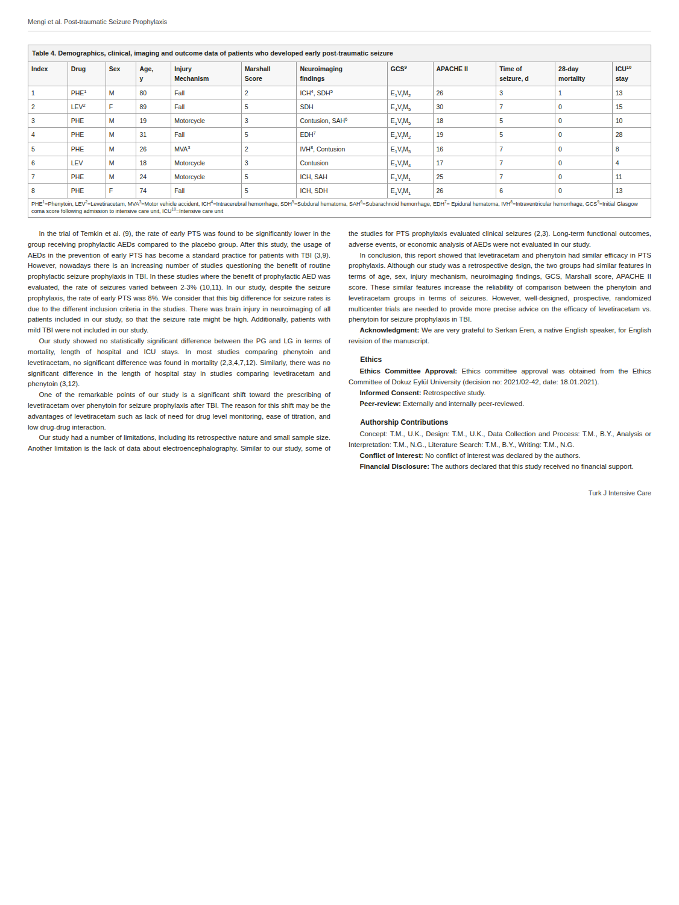Mengi et al. Post-traumatic Seizure Prophylaxis
Table 4. Demographics, clinical, imaging and outcome data of patients who developed early post-traumatic seizure
| Index | Drug | Sex | Age, y | Injury Mechanism | Marshall Score | Neuroimaging findings | GCS 9 | APACHE II | Time of seizure, d | 28-day mortality | ICU 10 stay |
| --- | --- | --- | --- | --- | --- | --- | --- | --- | --- | --- | --- |
| 1 | PHE 1 | M | 80 | Fall | 2 | ICH 4 , SDH 5 | E 1 V t M 2 | 26 | 3 | 1 | 13 |
| 2 | LEV 2 | F | 89 | Fall | 5 | SDH | E 4 V t M 5 | 30 | 7 | 0 | 15 |
| 3 | PHE | M | 19 | Motorcycle | 3 | Contusion, SAH 6 | E 1 V t M 5 | 18 | 5 | 0 | 10 |
| 4 | PHE | M | 31 | Fall | 5 | EDH 7 | E 2 V t M 2 | 19 | 5 | 0 | 28 |
| 5 | PHE | M | 26 | MVA 3 | 2 | IVH 8 , Contusion | E 1 V t M 5 | 16 | 7 | 0 | 8 |
| 6 | LEV | M | 18 | Motorcycle | 3 | Contusion | E 1 V t M 4 | 17 | 7 | 0 | 4 |
| 7 | PHE | M | 24 | Motorcycle | 5 | ICH, SAH | E 1 V t M 1 | 25 | 7 | 0 | 11 |
| 8 | PHE | F | 74 | Fall | 5 | ICH, SDH | E 1 V t M 1 | 26 | 6 | 0 | 13 |
| PHE 1 =Phenytoin, LEV 2 =Levetiracetam, MVA 3 =Motor vehicle accident, ICH 4 =Intracerebral hemorrhage, SDH 5 =Subdural hematoma, SAH 6 =Subarachnoid hemorrhage, EDH 7 = Epidural hematoma, IVH 8 =Intraventricular hemorrhage, GCS 9 =Initial Glasgow coma score following admission to intensive care unit, ICU 10 =Intensive care unit |
In the trial of Temkin et al. (9), the rate of early PTS was found to be significantly lower in the group receiving prophylactic AEDs compared to the placebo group. After this study, the usage of AEDs in the prevention of early PTS has become a standard practice for patients with TBI (3,9). However, nowadays there is an increasing number of studies questioning the benefit of routine prophylactic seizure prophylaxis in TBI. In these studies where the benefit of prophylactic AED was evaluated, the rate of seizures varied between 2-3% (10,11). In our study, despite the seizure prophylaxis, the rate of early PTS was 8%. We consider that this big difference for seizure rates is due to the different inclusion criteria in the studies. There was brain injury in neuroimaging of all patients included in our study, so that the seizure rate might be high. Additionally, patients with mild TBI were not included in our study.
Our study showed no statistically significant difference between the PG and LG in terms of mortality, length of hospital and ICU stays. In most studies comparing phenytoin and levetiracetam, no significant difference was found in mortality (2,3,4,7,12). Similarly, there was no significant difference in the length of hospital stay in studies comparing levetiracetam and phenytoin (3,12).
One of the remarkable points of our study is a significant shift toward the prescribing of levetiracetam over phenytoin for seizure prophylaxis after TBI. The reason for this shift may be the advantages of levetiracetam such as lack of need for drug level monitoring, ease of titration, and low drug-drug interaction.
Our study had a number of limitations, including its retrospective nature and small sample size. Another limitation is the lack of data about electroencephalography. Similar to our study, some of the studies for PTS prophylaxis evaluated clinical seizures (2,3). Long-term functional outcomes, adverse events, or economic analysis of AEDs were not evaluated in our study.
In conclusion, this report showed that levetiracetam and phenytoin had similar efficacy in PTS prophylaxis. Although our study was a retrospective design, the two groups had similar features in terms of age, sex, injury mechanism, neuroimaging findings, GCS, Marshall score, APACHE II score. These similar features increase the reliability of comparison between the phenytoin and levetiracetam groups in terms of seizures. However, well-designed, prospective, randomized multicenter trials are needed to provide more precise advice on the efficacy of levetiracetam vs. phenytoin for seizure prophylaxis in TBI.
Acknowledgment: We are very grateful to Serkan Eren, a native English speaker, for English revision of the manuscript.
Ethics
Ethics Committee Approval: Ethics committee approval was obtained from the Ethics Committee of Dokuz Eylül University (decision no: 2021/02-42, date: 18.01.2021).
Informed Consent: Retrospective study.
Peer-review: Externally and internally peer-reviewed.
Authorship Contributions
Concept: T.M., U.K., Design: T.M., U.K., Data Collection and Process: T.M., B.Y., Analysis or Interpretation: T.M., N.G., Literature Search: T.M., B.Y., Writing: T.M., N.G.
Conflict of Interest: No conflict of interest was declared by the authors.
Financial Disclosure: The authors declared that this study received no financial support.
Turk J Intensive Care